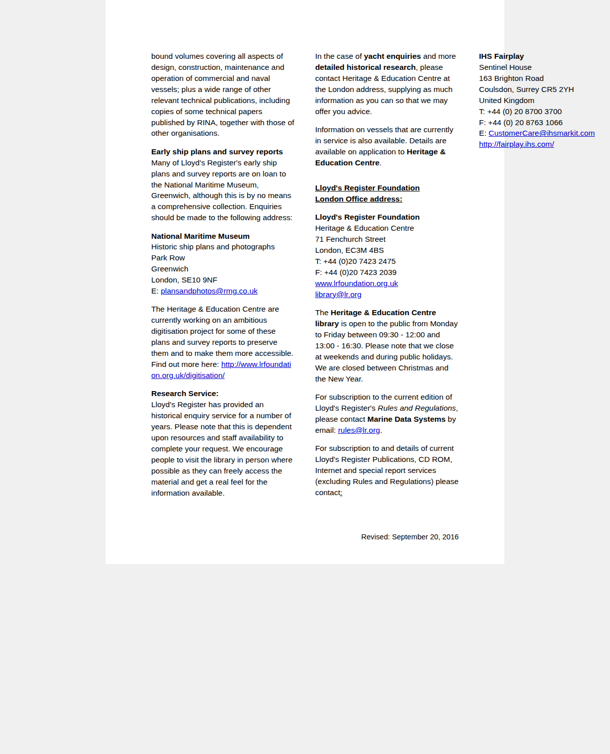bound volumes covering all aspects of design, construction, maintenance and operation of commercial and naval vessels; plus a wide range of other relevant technical publications, including copies of some technical papers published by RINA, together with those of other organisations.
Early ship plans and survey reports
Many of Lloyd's Register's early ship plans and survey reports are on loan to the National Maritime Museum, Greenwich, although this is by no means a comprehensive collection. Enquiries should be made to the following address:
National Maritime Museum
Historic ship plans and photographs
Park Row
Greenwich
London, SE10 9NF
E: plansandphotos@rmg.co.uk
The Heritage & Education Centre are currently working on an ambitious digitisation project for some of these plans and survey reports to preserve them and to make them more accessible. Find out more here: http://www.lrfoundation.org.uk/digitisation/
Research Service:
Lloyd's Register has provided an historical enquiry service for a number of years. Please note that this is dependent upon resources and staff availability to complete your request. We encourage people to visit the library in person where possible as they can freely access the material and get a real feel for the information available.
In the case of yacht enquiries and more detailed historical research, please contact Heritage & Education Centre at the London address, supplying as much information as you can so that we may offer you advice.
Information on vessels that are currently in service is also available. Details are available on application to Heritage & Education Centre.
Lloyd's Register Foundation
London Office address:
Lloyd's Register Foundation
Heritage & Education Centre
71 Fenchurch Street
London, EC3M 4BS
T: +44 (0)20 7423 2475
F: +44 (0)20 7423 2039
www.lrfoundation.org.uk
library@lr.org
The Heritage & Education Centre library is open to the public from Monday to Friday between 09:30 - 12:00 and 13:00 - 16:30. Please note that we close at weekends and during public holidays. We are closed between Christmas and the New Year.
For subscription to the current edition of Lloyd's Register's Rules and Regulations, please contact Marine Data Systems by email: rules@lr.org.
For subscription to and details of current Lloyd's Register Publications, CD ROM, Internet and special report services (excluding Rules and Regulations) please contact:
IHS Fairplay
Sentinel House
163 Brighton Road
Coulsdon, Surrey CR5 2YH
United Kingdom
T: +44 (0) 20 8700 3700
F: +44 (0) 20 8763 1066
E: CustomerCare@ihsmarkit.com
http://fairplay.ihs.com/
Revised: September 20, 2016